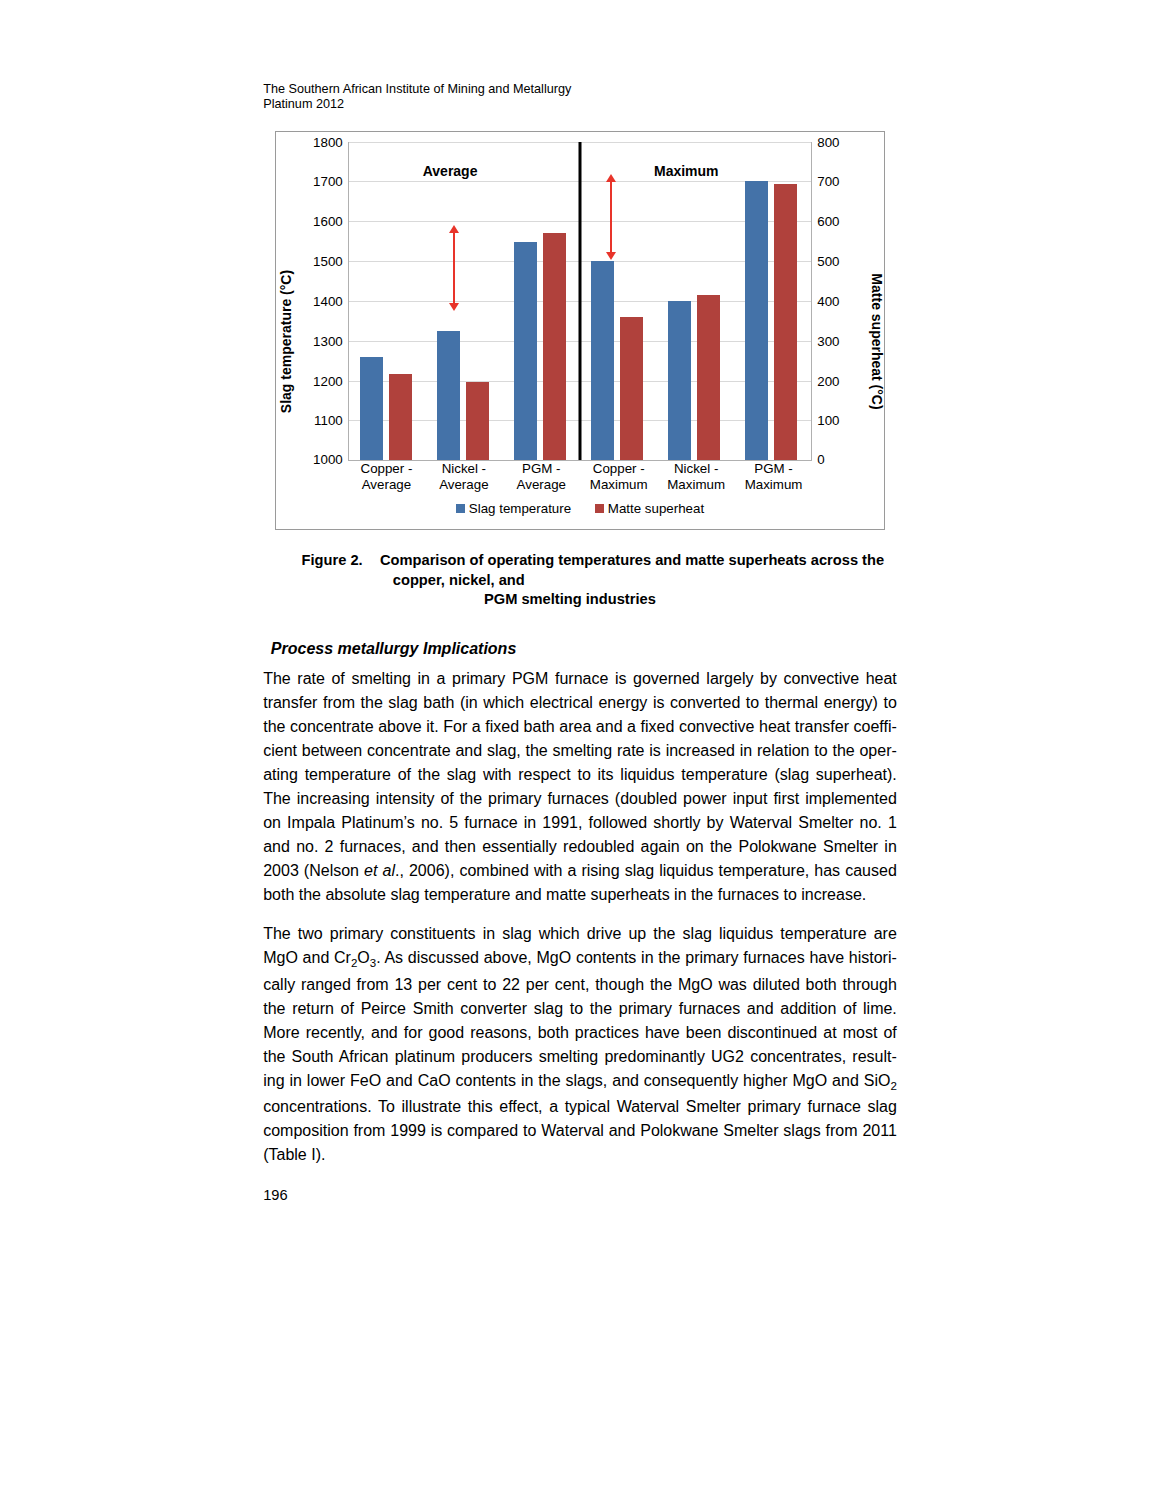The Southern African Institute of Mining and Metallurgy
Platinum 2012
Slag temperature (°C)
Matte superheat (°C)
1800800
1700700
1600600
1500500
1400400
1300300
1200200
1100100
10000
Average
Maximum
Copper -
Average
Nickel -
Average
PGM -
Average
Copper -
Maximum
Nickel -
Maximum
PGM -
Maximum
Slag temperature Matte superheat
Figure 2. Comparison of operating temperatures and matte superheats across the copper, nickel, and PGM smelting industries
Process metallurgy Implications
The rate of smelting in a primary PGM furnace is governed largely by convective heat transfer from the slag bath (in which electrical energy is converted to thermal energy) to the concentrate above it. For a fixed bath area and a fixed convective heat transfer coefficient between concentrate and slag, the smelting rate is increased in relation to the operating temperature of the slag with respect to its liquidus temperature (slag superheat). The increasing intensity of the primary furnaces (doubled power input first implemented on Impala Platinum’s no. 5 furnace in 1991, followed shortly by Waterval Smelter no. 1 and no. 2 furnaces, and then essentially redoubled again on the Polokwane Smelter in 2003 (Nelson et al., 2006), combined with a rising slag liquidus temperature, has caused both the absolute slag temperature and matte superheats in the furnaces to increase.
The two primary constituents in slag which drive up the slag liquidus temperature are MgO and Cr2O3. As discussed above, MgO contents in the primary furnaces have historically ranged from 13 per cent to 22 per cent, though the MgO was diluted both through the return of Peirce Smith converter slag to the primary furnaces and addition of lime. More recently, and for good reasons, both practices have been discontinued at most of the South African platinum producers smelting predominantly UG2 concentrates, resulting in lower FeO and CaO contents in the slags, and consequently higher MgO and SiO2 concentrations. To illustrate this effect, a typical Waterval Smelter primary furnace slag composition from 1999 is compared to Waterval and Polokwane Smelter slags from 2011 (Table I).
196